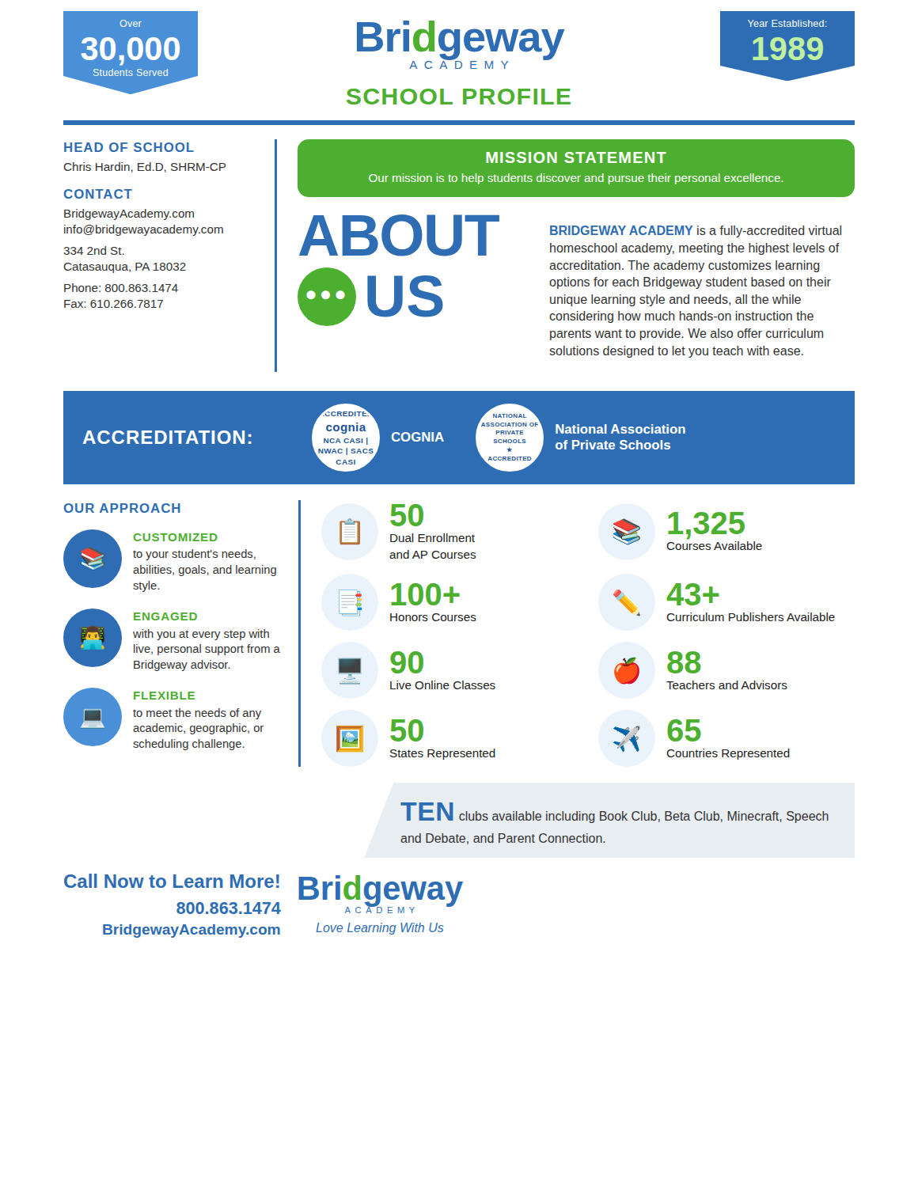Over 30,000 Students Served
Bridgeway
ACADEMY
SCHOOL PROFILE
Year Established: 1989
HEAD OF SCHOOL
Chris Hardin, Ed.D, SHRM-CP
CONTACT
BridgewayAcademy.com
info@bridgewayacademy.com
334 2nd St.
Catasauqua, PA 18032
Phone: 800.863.1474
Fax: 610.266.7817
MISSION STATEMENT
Our mission is to help students discover and pursue their personal excellence.
ABOUT
●●●
US
BRIDGEWAY ACADEMY is a fully-accredited virtual homeschool academy, meeting the highest levels of accreditation. The academy customizes learning options for each Bridgeway student based on their unique learning style and needs, all the while considering how much hands-on instruction the parents want to provide. We also offer curriculum solutions designed to let you teach with ease.
ACCREDITATION:
ACCREDITED cognia NCA CASI | NWAC | SACS CASI
COGNIA
NATIONAL ASSOCIATION OF PRIVATE SCHOOLS ★ ACCREDITED
National Association
of Private Schools
OUR APPROACH
📚
CUSTOMIZED
to your student's needs, abilities, goals, and learning style.
👨‍💻
ENGAGED
with you at every step with live, personal support from a Bridgeway advisor.
💻
FLEXIBLE
to meet the needs of any academic, geographic, or scheduling challenge.
📋
50
Dual Enrollment
and AP Courses
📚
1,325
Courses Available
📑
100+
Honors Courses
✏️
43+
Curriculum Publishers Available
🖥️
90
Live Online Classes
🍎
88
Teachers and Advisors
🖼️
50
States Represented
✈️
65
Countries Represented
TEN
clubs available including Book Club, Beta Club, Minecraft, Speech and Debate, and Parent Connection.
Call Now to Learn More!
800.863.1474
BridgewayAcademy.com
Bridgeway
ACADEMY
Love Learning With Us